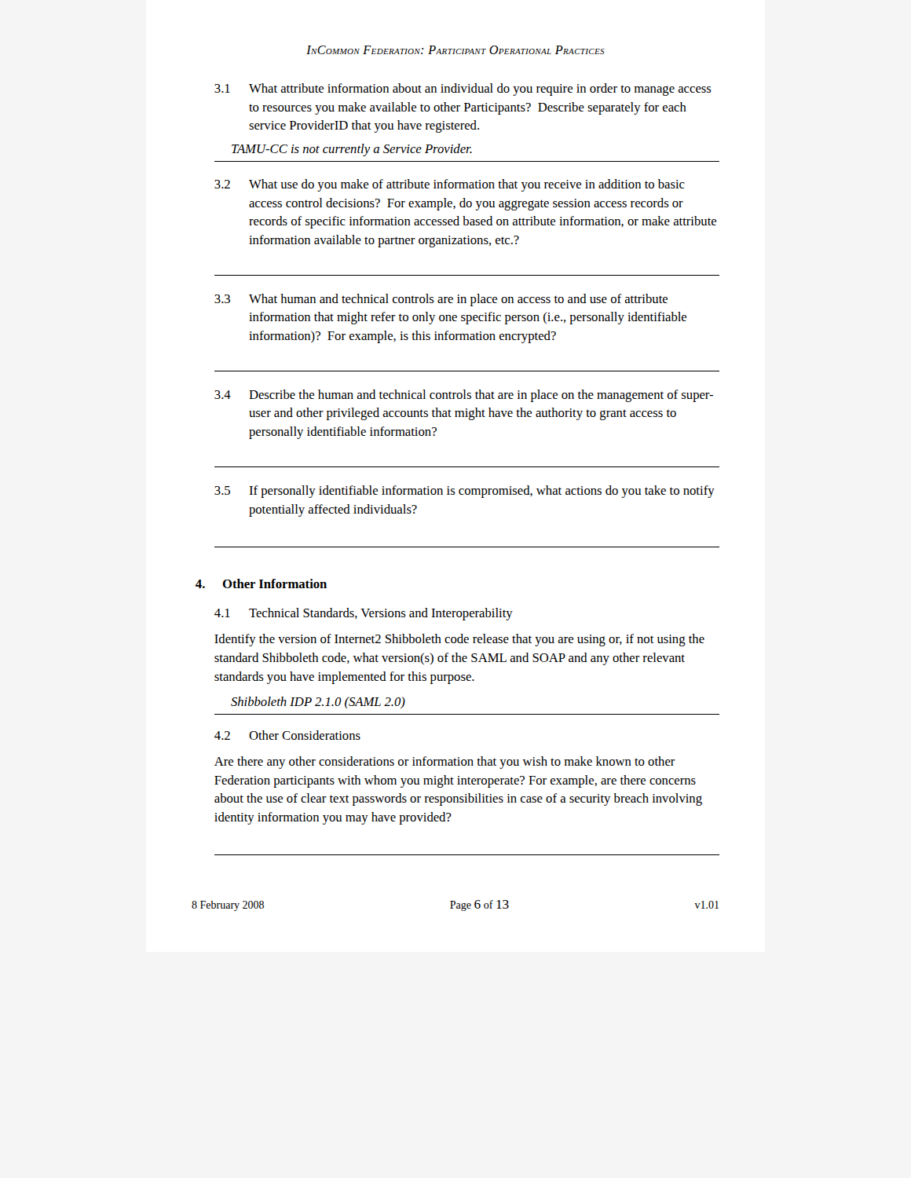InCommon Federation: Participant Operational Practices
3.1 What attribute information about an individual do you require in order to manage access to resources you make available to other Participants? Describe separately for each service ProviderID that you have registered.
TAMU-CC is not currently a Service Provider.
3.2 What use do you make of attribute information that you receive in addition to basic access control decisions? For example, do you aggregate session access records or records of specific information accessed based on attribute information, or make attribute information available to partner organizations, etc.?
3.3 What human and technical controls are in place on access to and use of attribute information that might refer to only one specific person (i.e., personally identifiable information)? For example, is this information encrypted?
3.4 Describe the human and technical controls that are in place on the management of super-user and other privileged accounts that might have the authority to grant access to personally identifiable information?
3.5 If personally identifiable information is compromised, what actions do you take to notify potentially affected individuals?
4. Other Information
4.1 Technical Standards, Versions and Interoperability
Identify the version of Internet2 Shibboleth code release that you are using or, if not using the standard Shibboleth code, what version(s) of the SAML and SOAP and any other relevant standards you have implemented for this purpose.
Shibboleth IDP 2.1.0 (SAML 2.0)
4.2 Other Considerations
Are there any other considerations or information that you wish to make known to other Federation participants with whom you might interoperate? For example, are there concerns about the use of clear text passwords or responsibilities in case of a security breach involving identity information you may have provided?
8 February 2008
Page 6 of 13
v1.01